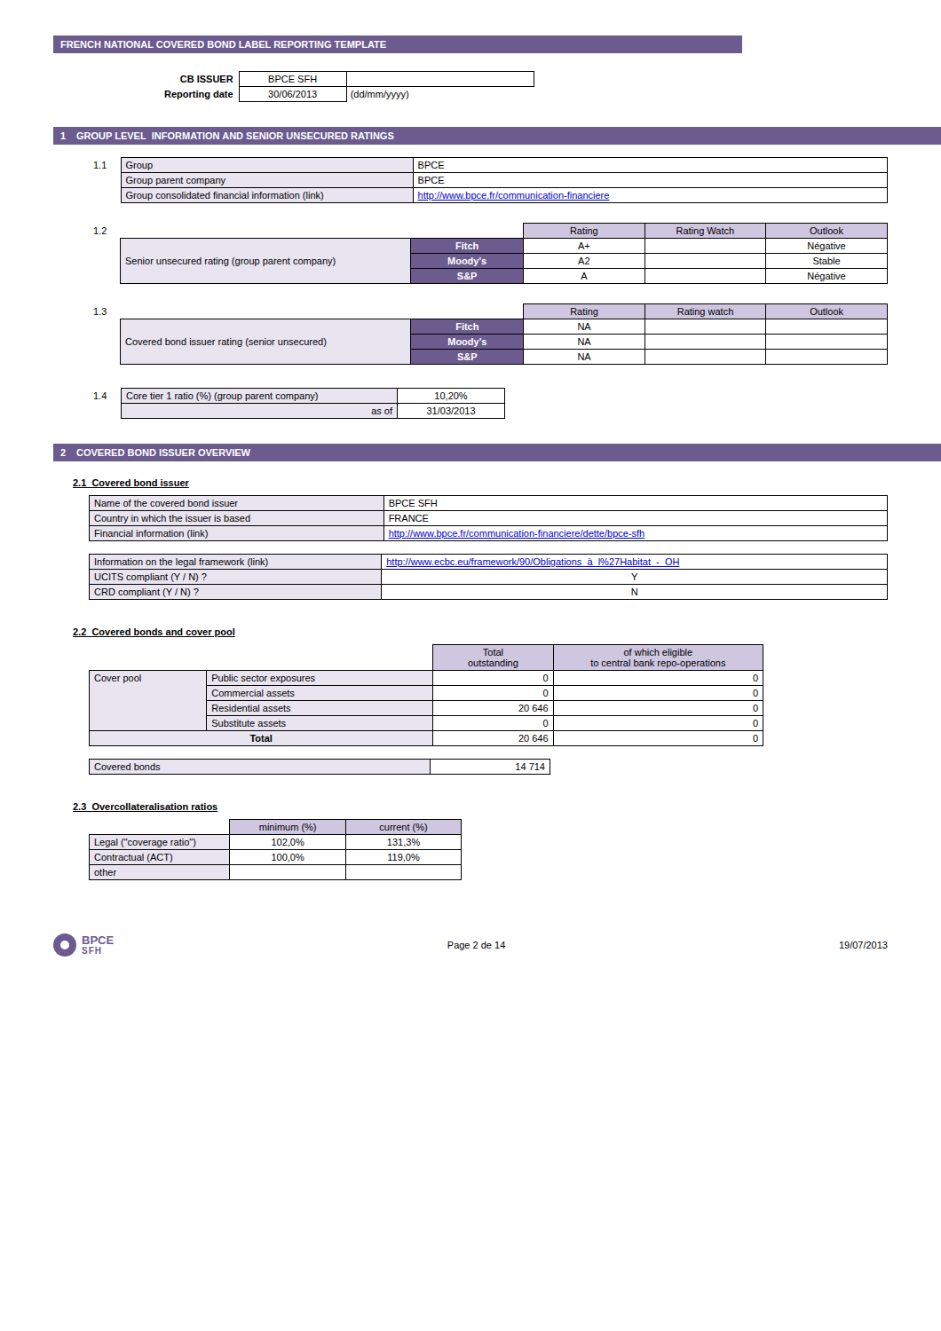FRENCH NATIONAL COVERED BOND LABEL REPORTING TEMPLATE
| CB ISSUER | BPCE SFH | |
| Reporting date | 30/06/2013 | (dd/mm/yyyy) |
1 GROUP LEVEL INFORMATION AND SENIOR UNSECURED RATINGS
| 1.1 | Group | BPCE |
| | Group parent company | BPCE |
| | Group consolidated financial information (link) | http://www.bpce.fr/communication-financiere |
| 1.2 | | | Rating | Rating Watch | Outlook |
| | Senior unsecured rating (group parent company) | Fitch | A+ | | Négative |
| | Moody's | A2 | | Stable |
| | S&P | A | | Négative |
| 1.3 | | | Rating | Rating watch | Outlook |
| | Covered bond issuer rating (senior unsecured) | Fitch | NA | | |
| | Moody's | NA | | |
| | S&P | NA | | |
| 1.4 | Core tier 1 ratio (%) (group parent company) | 10,20% |
| | as of | 31/03/2013 |
2 COVERED BOND ISSUER OVERVIEW
2.1 Covered bond issuer
| Name of the covered bond issuer | BPCE SFH |
| Country in which the issuer is based | FRANCE |
| Financial information (link) | http://www.bpce.fr/communication-financiere/dette/bpce-sfh |
| Information on the legal framework (link) | http://www.ecbc.eu/framework/90/Obligations_à_l%27Habitat_-_OH |
| UCITS compliant (Y / N) ? | Y |
| CRD compliant (Y / N) ? | N |
2.2 Covered bonds and cover pool
| | | Total outstanding | of which eligible to central bank repo-operations |
| Cover pool | Public sector exposures | 0 | 0 |
| Commercial assets | 0 | 0 |
| Residential assets | 20 646 | 0 |
| Substitute assets | 0 | 0 |
| Total | 20 646 | 0 |
| Covered bonds | 14 714 |
2.3 Overcollateralisation ratios
| | minimum (%) | current (%) |
| Legal ("coverage ratio") | 102,0% | 131,3% |
| Contractual (ACT) | 100,0% | 119,0% |
| other | | |
BPCESFH
Page 2 de 14
19/07/2013